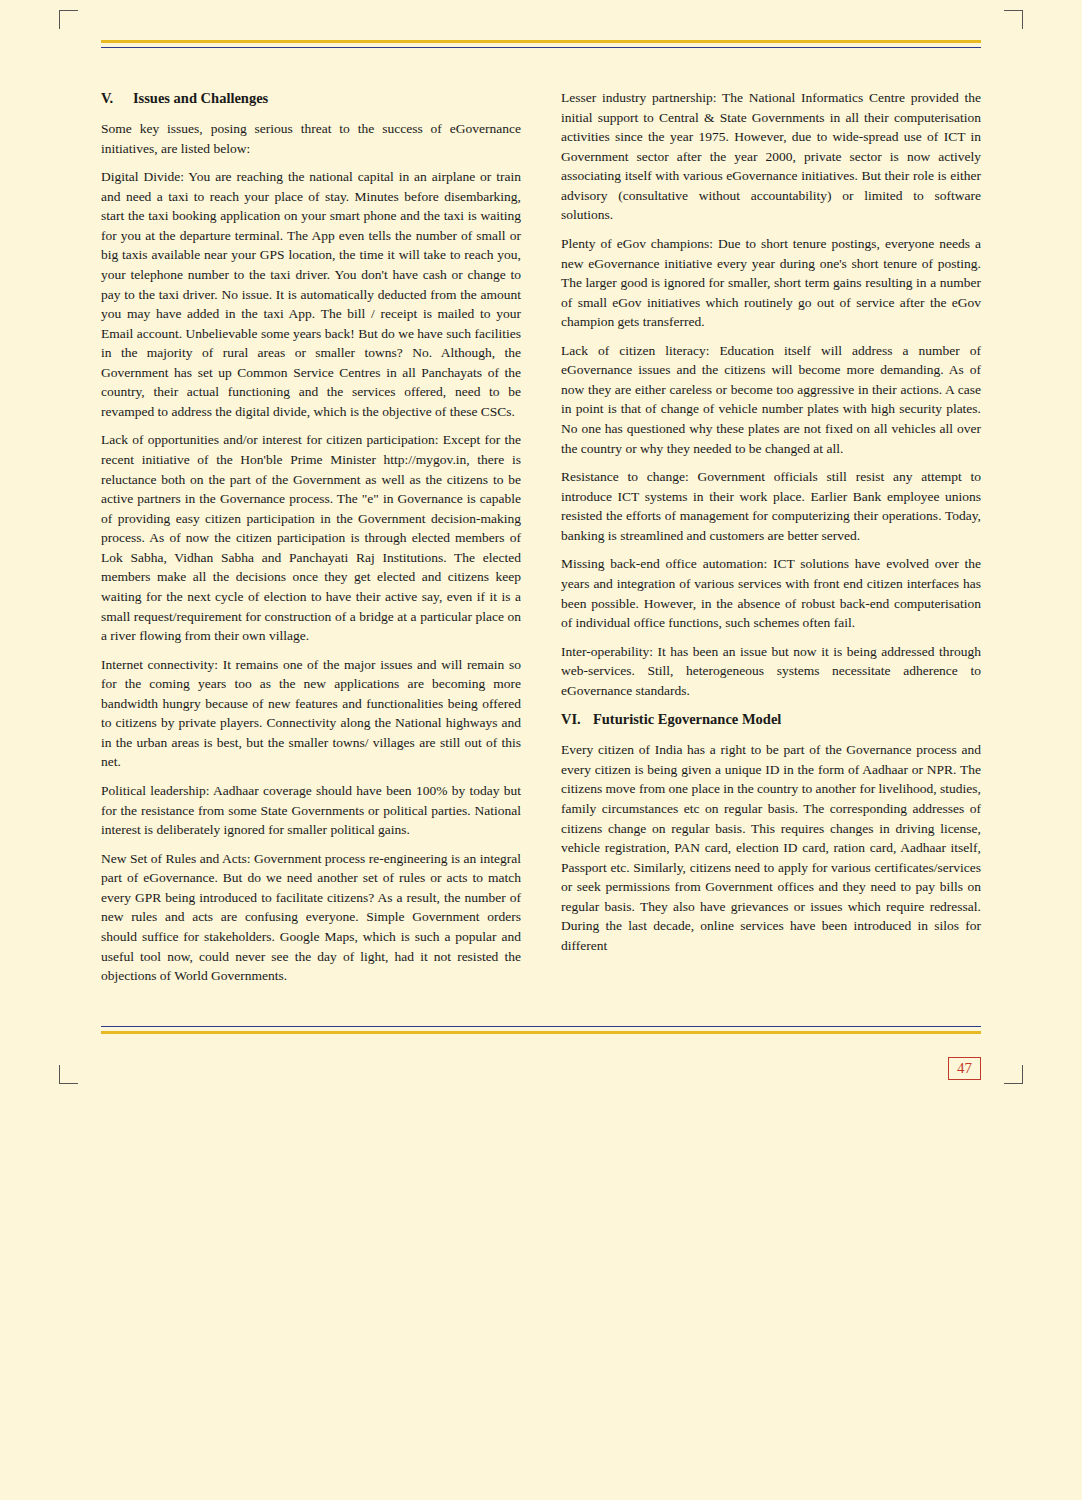V. Issues and Challenges
Some key issues, posing serious threat to the success of eGovernance initiatives, are listed below:
Digital Divide: You are reaching the national capital in an airplane or train and need a taxi to reach your place of stay. Minutes before disembarking, start the taxi booking application on your smart phone and the taxi is waiting for you at the departure terminal. The App even tells the number of small or big taxis available near your GPS location, the time it will take to reach you, your telephone number to the taxi driver. You don't have cash or change to pay to the taxi driver. No issue. It is automatically deducted from the amount you may have added in the taxi App. The bill / receipt is mailed to your Email account. Unbelievable some years back! But do we have such facilities in the majority of rural areas or smaller towns? No. Although, the Government has set up Common Service Centres in all Panchayats of the country, their actual functioning and the services offered, need to be revamped to address the digital divide, which is the objective of these CSCs.
Lack of opportunities and/or interest for citizen participation: Except for the recent initiative of the Hon'ble Prime Minister http://mygov.in, there is reluctance both on the part of the Government as well as the citizens to be active partners in the Governance process. The "e" in Governance is capable of providing easy citizen participation in the Government decision-making process. As of now the citizen participation is through elected members of Lok Sabha, Vidhan Sabha and Panchayati Raj Institutions. The elected members make all the decisions once they get elected and citizens keep waiting for the next cycle of election to have their active say, even if it is a small request/requirement for construction of a bridge at a particular place on a river flowing from their own village.
Internet connectivity: It remains one of the major issues and will remain so for the coming years too as the new applications are becoming more bandwidth hungry because of new features and functionalities being offered to citizens by private players. Connectivity along the National highways and in the urban areas is best, but the smaller towns/ villages are still out of this net.
Political leadership: Aadhaar coverage should have been 100% by today but for the resistance from some State Governments or political parties. National interest is deliberately ignored for smaller political gains.
New Set of Rules and Acts: Government process re-engineering is an integral part of eGovernance. But do we need another set of rules or acts to match every GPR being introduced to facilitate citizens? As a result, the number of new rules and acts are confusing everyone. Simple Government orders should suffice for stakeholders. Google Maps, which is such a popular and useful tool now, could never see the day of light, had it not resisted the objections of World Governments.
Lesser industry partnership: The National Informatics Centre provided the initial support to Central & State Governments in all their computerisation activities since the year 1975. However, due to wide-spread use of ICT in Government sector after the year 2000, private sector is now actively associating itself with various eGovernance initiatives. But their role is either advisory (consultative without accountability) or limited to software solutions.
Plenty of eGov champions: Due to short tenure postings, everyone needs a new eGovernance initiative every year during one's short tenure of posting. The larger good is ignored for smaller, short term gains resulting in a number of small eGov initiatives which routinely go out of service after the eGov champion gets transferred.
Lack of citizen literacy: Education itself will address a number of eGovernance issues and the citizens will become more demanding. As of now they are either careless or become too aggressive in their actions. A case in point is that of change of vehicle number plates with high security plates. No one has questioned why these plates are not fixed on all vehicles all over the country or why they needed to be changed at all.
Resistance to change: Government officials still resist any attempt to introduce ICT systems in their work place. Earlier Bank employee unions resisted the efforts of management for computerizing their operations. Today, banking is streamlined and customers are better served.
Missing back-end office automation: ICT solutions have evolved over the years and integration of various services with front end citizen interfaces has been possible. However, in the absence of robust back-end computerisation of individual office functions, such schemes often fail.
Inter-operability: It has been an issue but now it is being addressed through web-services. Still, heterogeneous systems necessitate adherence to eGovernance standards.
VI. Futuristic Egovernance Model
Every citizen of India has a right to be part of the Governance process and every citizen is being given a unique ID in the form of Aadhaar or NPR. The citizens move from one place in the country to another for livelihood, studies, family circumstances etc on regular basis. The corresponding addresses of citizens change on regular basis. This requires changes in driving license, vehicle registration, PAN card, election ID card, ration card, Aadhaar itself, Passport etc. Similarly, citizens need to apply for various certificates/services or seek permissions from Government offices and they need to pay bills on regular basis. They also have grievances or issues which require redressal. During the last decade, online services have been introduced in silos for different
47